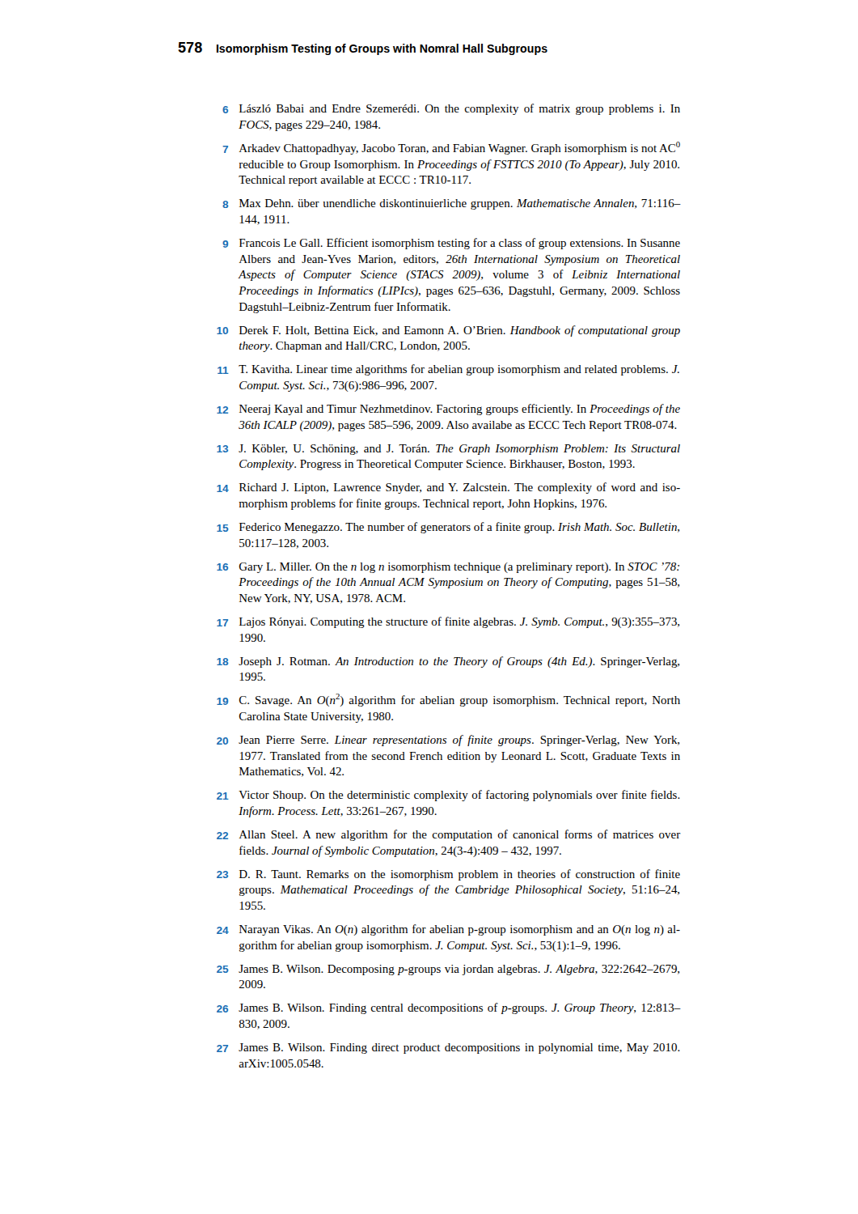578 Isomorphism Testing of Groups with Nomral Hall Subgroups
6 László Babai and Endre Szemerédi. On the complexity of matrix group problems i. In FOCS, pages 229–240, 1984.
7 Arkadev Chattopadhyay, Jacobo Toran, and Fabian Wagner. Graph isomorphism is not AC0 reducible to Group Isomorphism. In Proceedings of FSTTCS 2010 (To Appear), July 2010. Technical report available at ECCC : TR10-117.
8 Max Dehn. über unendliche diskontinuierliche gruppen. Mathematische Annalen, 71:116–144, 1911.
9 Francois Le Gall. Efficient isomorphism testing for a class of group extensions. In Susanne Albers and Jean-Yves Marion, editors, 26th International Symposium on Theoretical Aspects of Computer Science (STACS 2009), volume 3 of Leibniz International Proceedings in Informatics (LIPIcs), pages 625–636, Dagstuhl, Germany, 2009. Schloss Dagstuhl–Leibniz-Zentrum fuer Informatik.
10 Derek F. Holt, Bettina Eick, and Eamonn A. O’Brien. Handbook of computational group theory. Chapman and Hall/CRC, London, 2005.
11 T. Kavitha. Linear time algorithms for abelian group isomorphism and related problems. J. Comput. Syst. Sci., 73(6):986–996, 2007.
12 Neeraj Kayal and Timur Nezhmetdinov. Factoring groups efficiently. In Proceedings of the 36th ICALP (2009), pages 585–596, 2009. Also availabe as ECCC Tech Report TR08-074.
13 J. Köbler, U. Schöning, and J. Torán. The Graph Isomorphism Problem: Its Structural Complexity. Progress in Theoretical Computer Science. Birkhauser, Boston, 1993.
14 Richard J. Lipton, Lawrence Snyder, and Y. Zalcstein. The complexity of word and isomorphism problems for finite groups. Technical report, John Hopkins, 1976.
15 Federico Menegazzo. The number of generators of a finite group. Irish Math. Soc. Bulletin, 50:117–128, 2003.
16 Gary L. Miller. On the n log n isomorphism technique (a preliminary report). In STOC ’78: Proceedings of the 10th Annual ACM Symposium on Theory of Computing, pages 51–58, New York, NY, USA, 1978. ACM.
17 Lajos Rónyai. Computing the structure of finite algebras. J. Symb. Comput., 9(3):355–373, 1990.
18 Joseph J. Rotman. An Introduction to the Theory of Groups (4th Ed.). Springer-Verlag, 1995.
19 C. Savage. An O(n2) algorithm for abelian group isomorphism. Technical report, North Carolina State University, 1980.
20 Jean Pierre Serre. Linear representations of finite groups. Springer-Verlag, New York, 1977. Translated from the second French edition by Leonard L. Scott, Graduate Texts in Mathematics, Vol. 42.
21 Victor Shoup. On the deterministic complexity of factoring polynomials over finite fields. Inform. Process. Lett, 33:261–267, 1990.
22 Allan Steel. A new algorithm for the computation of canonical forms of matrices over fields. Journal of Symbolic Computation, 24(3-4):409 – 432, 1997.
23 D. R. Taunt. Remarks on the isomorphism problem in theories of construction of finite groups. Mathematical Proceedings of the Cambridge Philosophical Society, 51:16–24, 1955.
24 Narayan Vikas. An O(n) algorithm for abelian p-group isomorphism and an O(n log n) algorithm for abelian group isomorphism. J. Comput. Syst. Sci., 53(1):1–9, 1996.
25 James B. Wilson. Decomposing p-groups via jordan algebras. J. Algebra, 322:2642–2679, 2009.
26 James B. Wilson. Finding central decompositions of p-groups. J. Group Theory, 12:813–830, 2009.
27 James B. Wilson. Finding direct product decompositions in polynomial time, May 2010. arXiv:1005.0548.